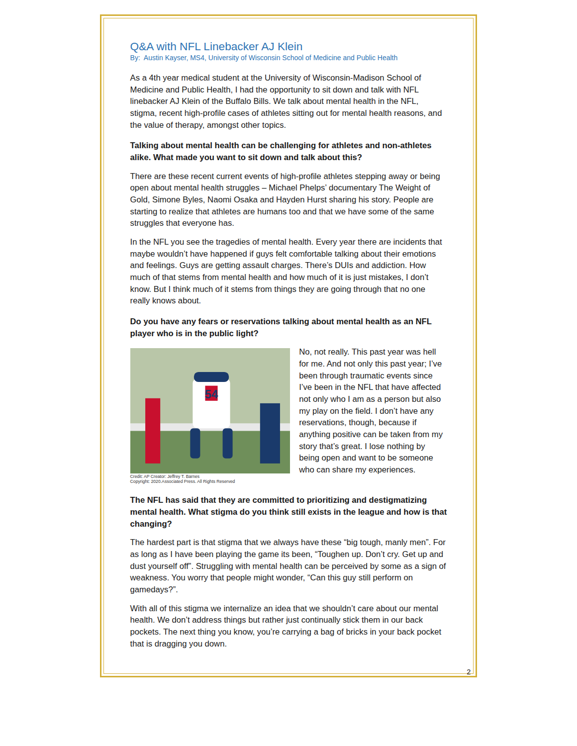Q&A with NFL Linebacker AJ Klein
By: Austin Kayser, MS4, University of Wisconsin School of Medicine and Public Health
As a 4th year medical student at the University of Wisconsin-Madison School of Medicine and Public Health, I had the opportunity to sit down and talk with NFL linebacker AJ Klein of the Buffalo Bills. We talk about mental health in the NFL, stigma, recent high-profile cases of athletes sitting out for mental health reasons, and the value of therapy, amongst other topics.
Talking about mental health can be challenging for athletes and non-athletes alike. What made you want to sit down and talk about this?
There are these recent current events of high-profile athletes stepping away or being open about mental health struggles – Michael Phelps’ documentary The Weight of Gold, Simone Byles, Naomi Osaka and Hayden Hurst sharing his story. People are starting to realize that athletes are humans too and that we have some of the same struggles that everyone has.
In the NFL you see the tragedies of mental health. Every year there are incidents that maybe wouldn’t have happened if guys felt comfortable talking about their emotions and feelings. Guys are getting assault charges. There’s DUIs and addiction. How much of that stems from mental health and how much of it is just mistakes, I don’t know. But I think much of it stems from things they are going through that no one really knows about.
Do you have any fears or reservations talking about mental health as an NFL player who is in the public light?
Credit: AP Creator: Jeffrey T. Barnes
Copyright: 2020.Associated Press. All Rights Reserved
No, not really. This past year was hell for me. And not only this past year; I’ve been through traumatic events since I’ve been in the NFL that have affected not only who I am as a person but also my play on the field. I don’t have any reservations, though, because if anything positive can be taken from my story that’s great. I lose nothing by being open and want to be someone who can share my experiences.
The NFL has said that they are committed to prioritizing and destigmatizing mental health. What stigma do you think still exists in the league and how is that changing?
The hardest part is that stigma that we always have these “big tough, manly men”. For as long as I have been playing the game its been, “Toughen up. Don’t cry. Get up and dust yourself off”. Struggling with mental health can be perceived by some as a sign of weakness. You worry that people might wonder, “Can this guy still perform on gamedays?”.
With all of this stigma we internalize an idea that we shouldn’t care about our mental health. We don’t address things but rather just continually stick them in our back pockets. The next thing you know, you’re carrying a bag of bricks in your back pocket that is dragging you down.
2